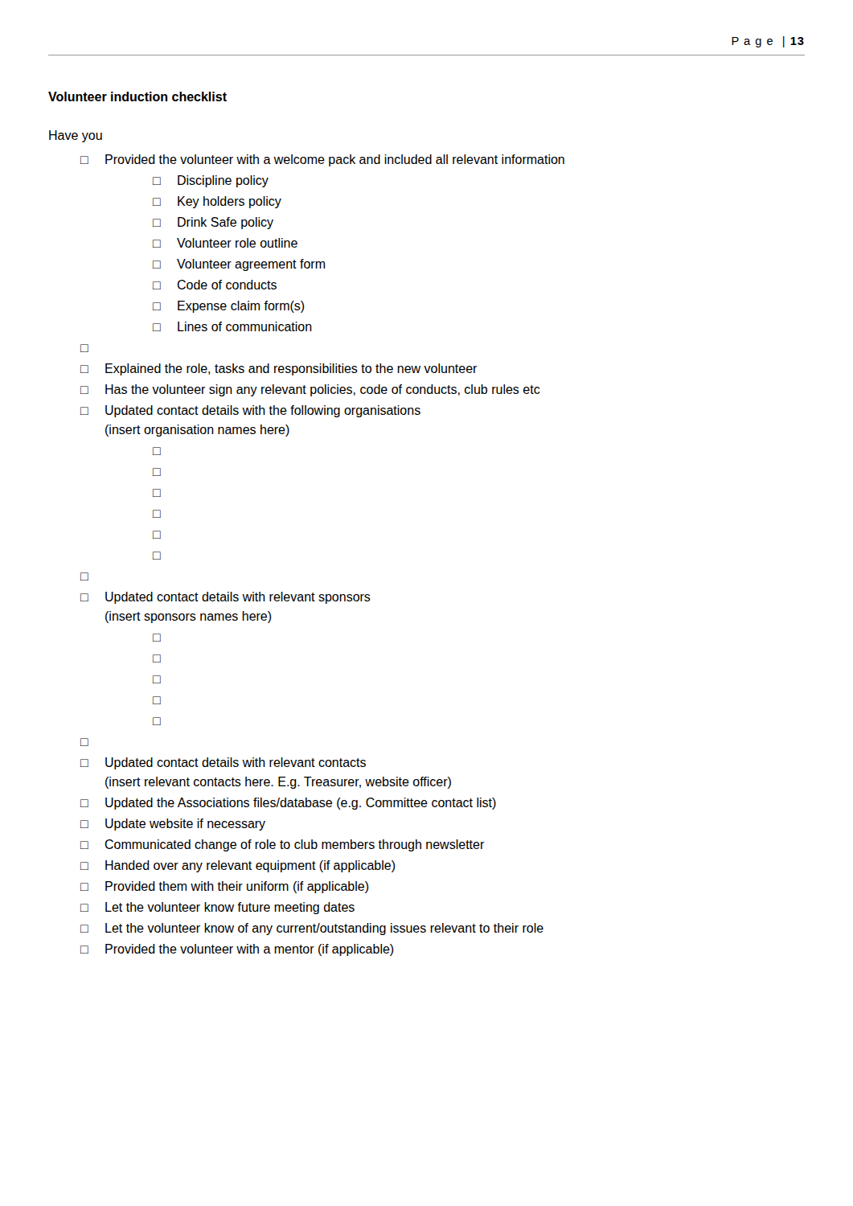P a g e | 13
Volunteer induction checklist
Have you
Provided the volunteer with a welcome pack and included all relevant information
Discipline policy
Key holders policy
Drink Safe policy
Volunteer role outline
Volunteer agreement form
Code of conducts
Expense claim form(s)
Lines of communication
spacer
Explained the role, tasks and responsibilities to the new volunteer
Has the volunteer sign any relevant policies, code of conducts, club rules etc
Updated contact details with the following organisations
(insert organisation names here)
spacer
Updated contact details with relevant sponsors
(insert sponsors names here)
spacer
Updated contact details with relevant contacts
(insert relevant contacts here. E.g. Treasurer, website officer)
Updated the Associations files/database (e.g. Committee contact list)
Update website if necessary
Communicated change of role to club members through newsletter
Handed over any relevant equipment (if applicable)
Provided them with their uniform (if applicable)
Let the volunteer know future meeting dates
Let the volunteer know of any current/outstanding issues relevant to their role
Provided the volunteer with a mentor (if applicable)